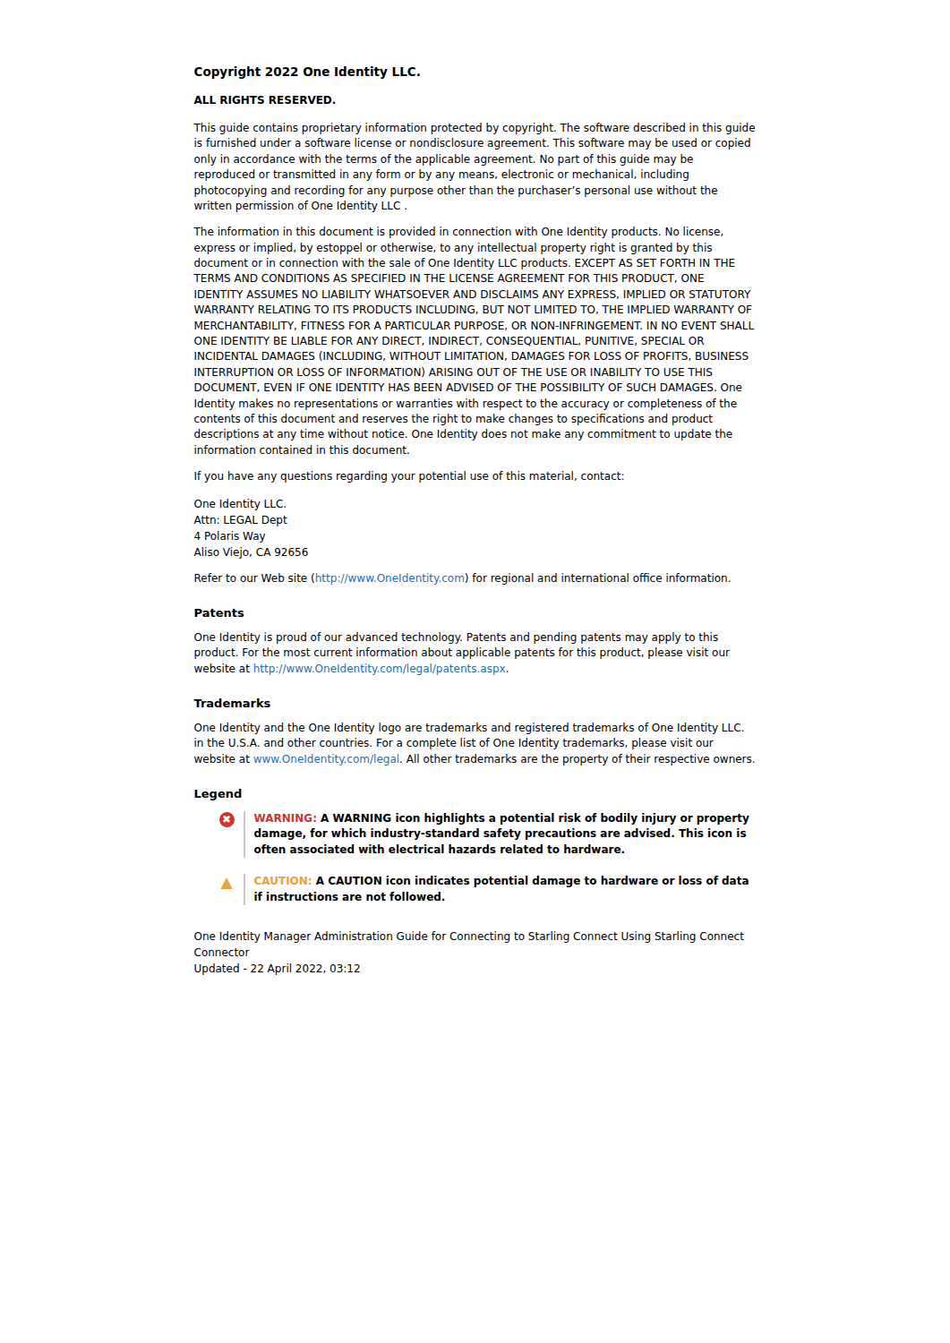Copyright 2022 One Identity LLC.
ALL RIGHTS RESERVED.
This guide contains proprietary information protected by copyright. The software described in this guide is furnished under a software license or nondisclosure agreement. This software may be used or copied only in accordance with the terms of the applicable agreement. No part of this guide may be reproduced or transmitted in any form or by any means, electronic or mechanical, including photocopying and recording for any purpose other than the purchaser’s personal use without the written permission of One Identity LLC .
The information in this document is provided in connection with One Identity products. No license, express or implied, by estoppel or otherwise, to any intellectual property right is granted by this document or in connection with the sale of One Identity LLC products. EXCEPT AS SET FORTH IN THE TERMS AND CONDITIONS AS SPECIFIED IN THE LICENSE AGREEMENT FOR THIS PRODUCT, ONE IDENTITY ASSUMES NO LIABILITY WHATSOEVER AND DISCLAIMS ANY EXPRESS, IMPLIED OR STATUTORY WARRANTY RELATING TO ITS PRODUCTS INCLUDING, BUT NOT LIMITED TO, THE IMPLIED WARRANTY OF MERCHANTABILITY, FITNESS FOR A PARTICULAR PURPOSE, OR NON-INFRINGEMENT. IN NO EVENT SHALL ONE IDENTITY BE LIABLE FOR ANY DIRECT, INDIRECT, CONSEQUENTIAL, PUNITIVE, SPECIAL OR INCIDENTAL DAMAGES (INCLUDING, WITHOUT LIMITATION, DAMAGES FOR LOSS OF PROFITS, BUSINESS INTERRUPTION OR LOSS OF INFORMATION) ARISING OUT OF THE USE OR INABILITY TO USE THIS DOCUMENT, EVEN IF ONE IDENTITY HAS BEEN ADVISED OF THE POSSIBILITY OF SUCH DAMAGES. One Identity makes no representations or warranties with respect to the accuracy or completeness of the contents of this document and reserves the right to make changes to specifications and product descriptions at any time without notice. One Identity does not make any commitment to update the information contained in this document.
If you have any questions regarding your potential use of this material, contact:
One Identity LLC. Attn: LEGAL Dept 4 Polaris Way Aliso Viejo, CA 92656
Refer to our Web site (http://www.OneIdentity.com) for regional and international office information.
Patents
One Identity is proud of our advanced technology. Patents and pending patents may apply to this product. For the most current information about applicable patents for this product, please visit our website at http://www.OneIdentity.com/legal/patents.aspx.
Trademarks
One Identity and the One Identity logo are trademarks and registered trademarks of One Identity LLC. in the U.S.A. and other countries. For a complete list of One Identity trademarks, please visit our website at www.OneIdentity.com/legal. All other trademarks are the property of their respective owners.
Legend
✖
WARNING: A WARNING icon highlights a potential risk of bodily injury or property damage, for which industry-standard safety precautions are advised. This icon is often associated with electrical hazards related to hardware.
▲
CAUTION: A CAUTION icon indicates potential damage to hardware or loss of data if instructions are not followed.
One Identity Manager Administration Guide for Connecting to Starling Connect Using Starling Connect Connector
Updated - 22 April 2022, 03:12